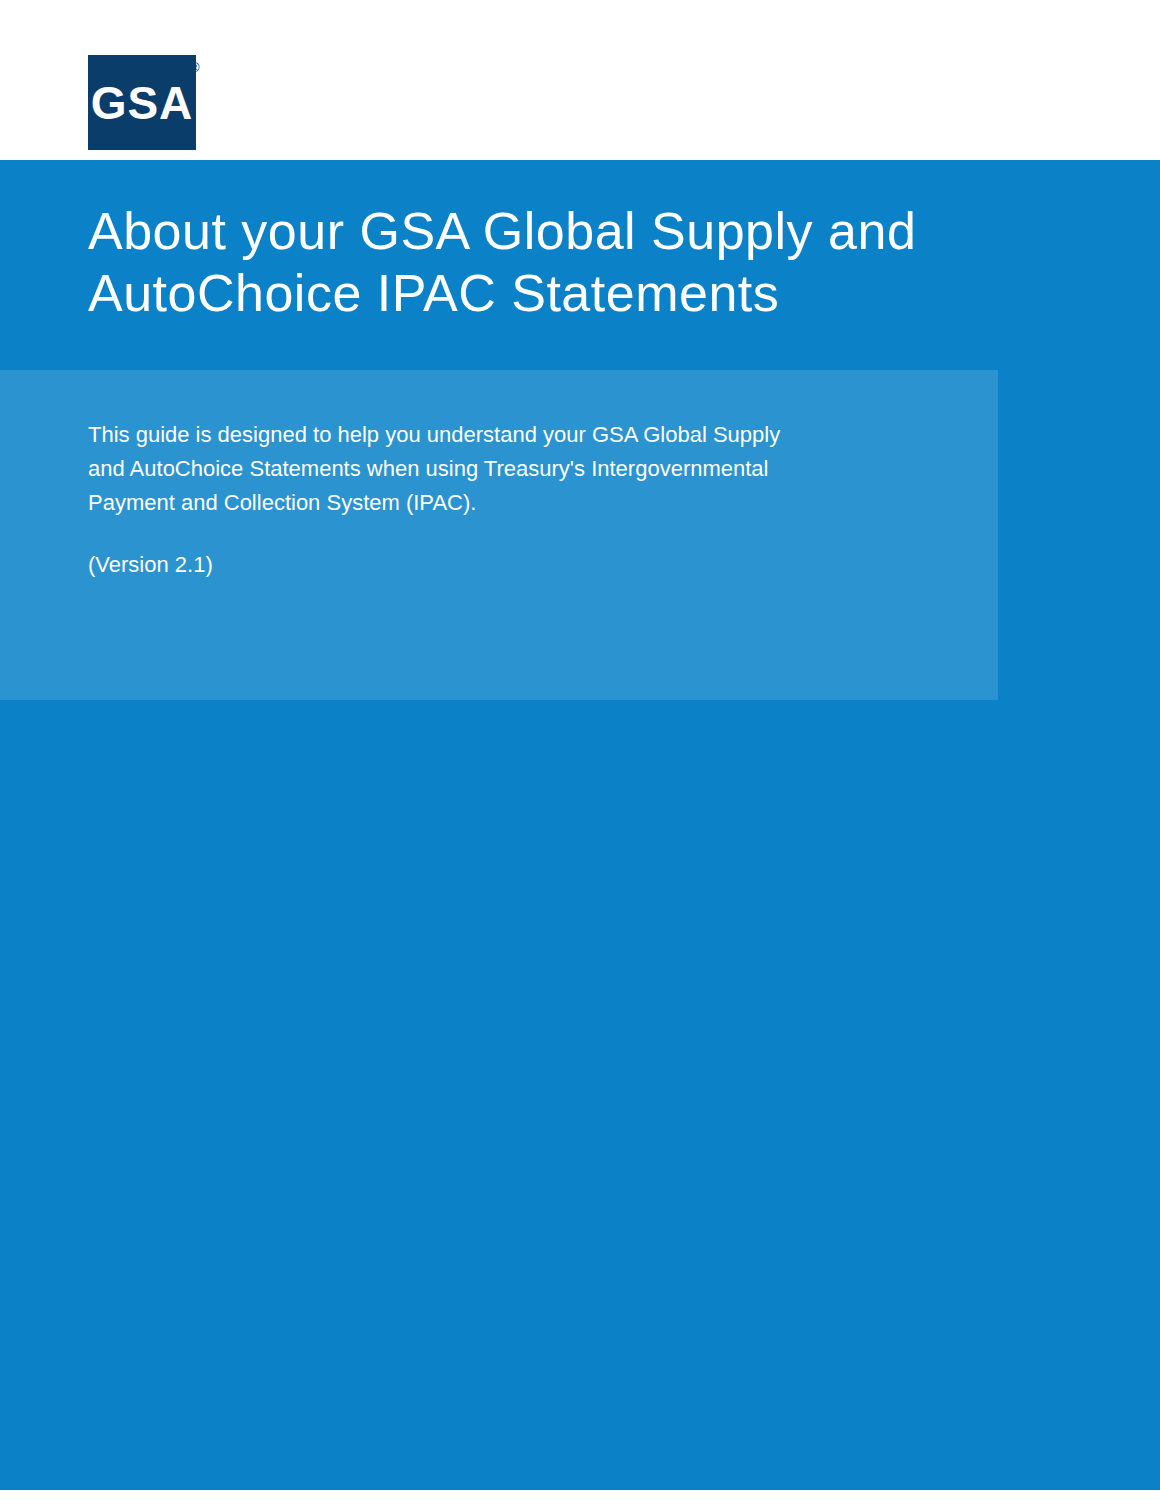GSA
®
About your GSA Global Supply and
AutoChoice IPAC Statements
This guide is designed to help you understand your GSA Global Supply and AutoChoice Statements when using Treasury's Intergovernmental Payment and Collection System (IPAC).
(Version 2.1)